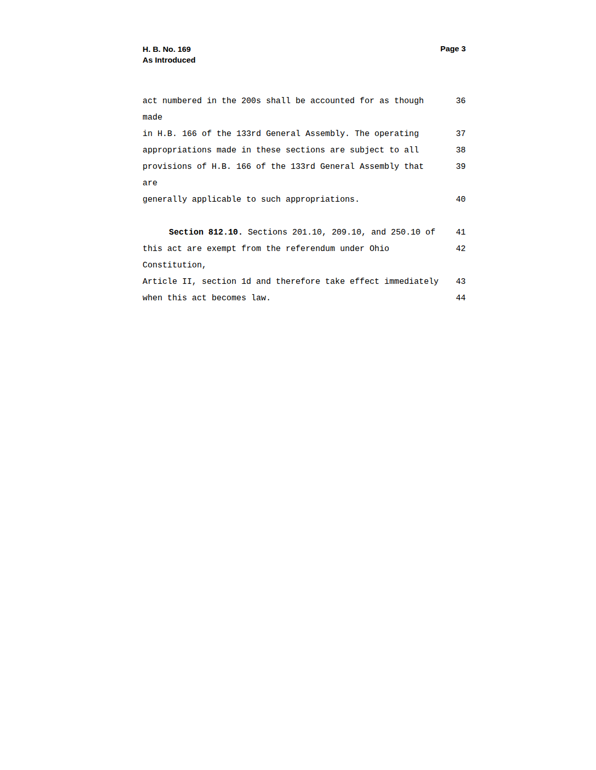H. B. No. 169
As Introduced
Page 3
| act numbered in the 200s shall be accounted for as though made | 36 |
| in H.B. 166 of the 133rd General Assembly. The operating | 37 |
| appropriations made in these sections are subject to all | 38 |
| provisions of H.B. 166 of the 133rd General Assembly that are | 39 |
| generally applicable to such appropriations. | 40 |
| Section 812.10. Sections 201.10, 209.10, and 250.10 of | 41 |
| this act are exempt from the referendum under Ohio Constitution, | 42 |
| Article II, section 1d and therefore take effect immediately | 43 |
| when this act becomes law. | 44 |